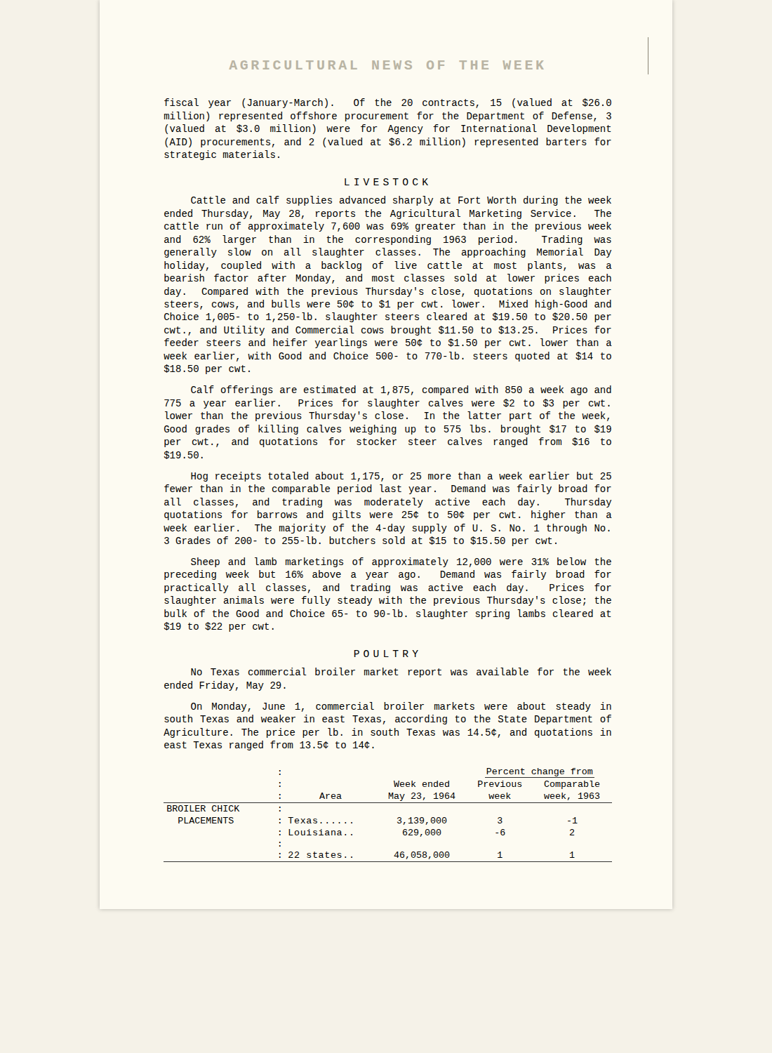AGRICULTURAL NEWS OF THE WEEK
fiscal year (January-March). Of the 20 contracts, 15 (valued at $26.0 million) represented offshore procurement for the Department of Defense, 3 (valued at $3.0 million) were for Agency for International Development (AID) procurements, and 2 (valued at $6.2 million) represented barters for strategic materials.
LIVESTOCK
Cattle and calf supplies advanced sharply at Fort Worth during the week ended Thursday, May 28, reports the Agricultural Marketing Service. The cattle run of approximately 7,600 was 69% greater than in the previous week and 62% larger than in the corresponding 1963 period. Trading was generally slow on all slaughter classes. The approaching Memorial Day holiday, coupled with a backlog of live cattle at most plants, was a bearish factor after Monday, and most classes sold at lower prices each day. Compared with the previous Thursday's close, quotations on slaughter steers, cows, and bulls were 50¢ to $1 per cwt. lower. Mixed high-Good and Choice 1,005- to 1,250-lb. slaughter steers cleared at $19.50 to $20.50 per cwt., and Utility and Commercial cows brought $11.50 to $13.25. Prices for feeder steers and heifer yearlings were 50¢ to $1.50 per cwt. lower than a week earlier, with Good and Choice 500- to 770-lb. steers quoted at $14 to $18.50 per cwt.
Calf offerings are estimated at 1,875, compared with 850 a week ago and 775 a year earlier. Prices for slaughter calves were $2 to $3 per cwt. lower than the previous Thursday's close. In the latter part of the week, Good grades of killing calves weighing up to 575 lbs. brought $17 to $19 per cwt., and quotations for stocker steer calves ranged from $16 to $19.50.
Hog receipts totaled about 1,175, or 25 more than a week earlier but 25 fewer than in the comparable period last year. Demand was fairly broad for all classes, and trading was moderately active each day. Thursday quotations for barrows and gilts were 25¢ to 50¢ per cwt. higher than a week earlier. The majority of the 4-day supply of U. S. No. 1 through No. 3 Grades of 200- to 255-lb. butchers sold at $15 to $15.50 per cwt.
Sheep and lamb marketings of approximately 12,000 were 31% below the preceding week but 16% above a year ago. Demand was fairly broad for practically all classes, and trading was active each day. Prices for slaughter animals were fully steady with the previous Thursday's close; the bulk of the Good and Choice 65- to 90-lb. slaughter spring lambs cleared at $19 to $22 per cwt.
POULTRY
No Texas commercial broiler market report was available for the week ended Friday, May 29.
On Monday, June 1, commercial broiler markets were about steady in south Texas and weaker in east Texas, according to the State Department of Agriculture. The price per lb. in south Texas was 14.5¢, and quotations in east Texas ranged from 13.5¢ to 14¢.
| | : | | | Percent change from |
| | : | | Week ended | Previous | Comparable |
| | : | Area | May 23, 1964 | week | week, 1963 |
| BROILER CHICK | : | | | | |
| PLACEMENTS | : | Texas...... | 3,139,000 | 3 | -1 |
| | : | Louisiana.. | 629,000 | -6 | 2 |
| | : | | | | |
| | : | 22 states.. | 46,058,000 | 1 | 1 |